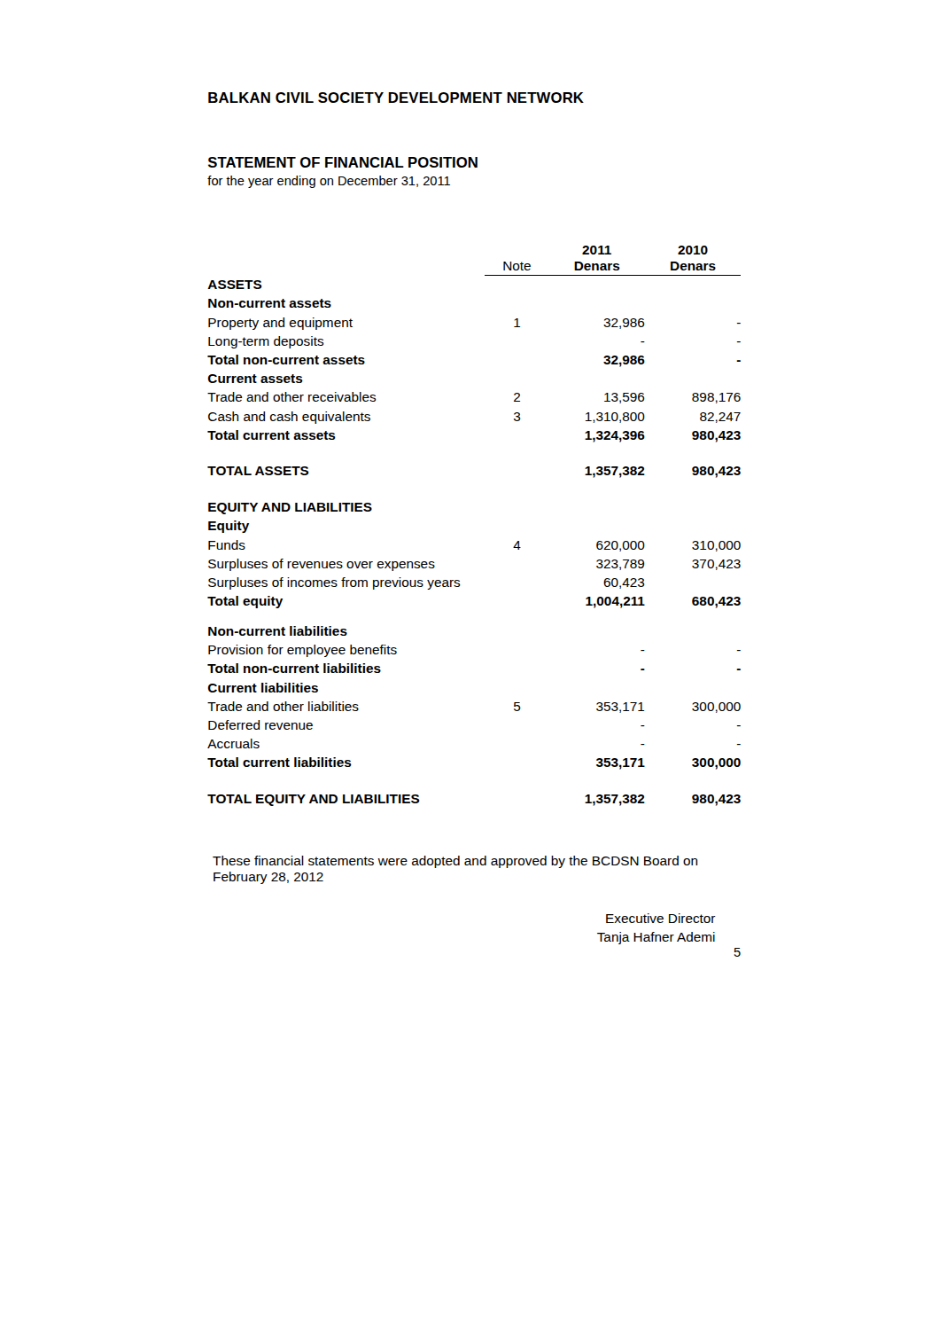BALKAN CIVIL SOCIETY DEVELOPMENT NETWORK
STATEMENT OF FINANCIAL POSITION
for the year ending on December 31, 2011
| | | 2011 | 2010 |
| | Note | Denars | Denars |
| ASSETS | | | |
| Non-current assets | | | |
| Property and equipment | 1 | 32,986 | - |
| Long-term deposits | | - | - |
| Total non-current assets | | 32,986 | - |
| Current assets | | | |
| Trade and other receivables | 2 | 13,596 | 898,176 |
| Cash and cash equivalents | 3 | 1,310,800 | 82,247 |
| Total current assets | | 1,324,396 | 980,423 |
| TOTAL ASSETS | | 1,357,382 | 980,423 |
| EQUITY AND LIABILITIES | | | |
| Equity | | | |
| Funds | 4 | 620,000 | 310,000 |
| Surpluses of revenues over expenses | | 323,789 | 370,423 |
| Surpluses of incomes from previous years | | 60,423 | |
| Total equity | | 1,004,211 | 680,423 |
| Non-current liabilities | | | |
| Provision for employee benefits | | - | - |
| Total non-current liabilities | | - | - |
| Current liabilities | | | |
| Trade and other liabilities | 5 | 353,171 | 300,000 |
| Deferred revenue | | - | - |
| Accruals | | - | - |
| Total current liabilities | | 353,171 | 300,000 |
| TOTAL EQUITY AND LIABILITIES | | 1,357,382 | 980,423 |
These financial statements were adopted and approved by the BCDSN Board on February 28, 2012
Executive Director
Tanja Hafner Ademi
5